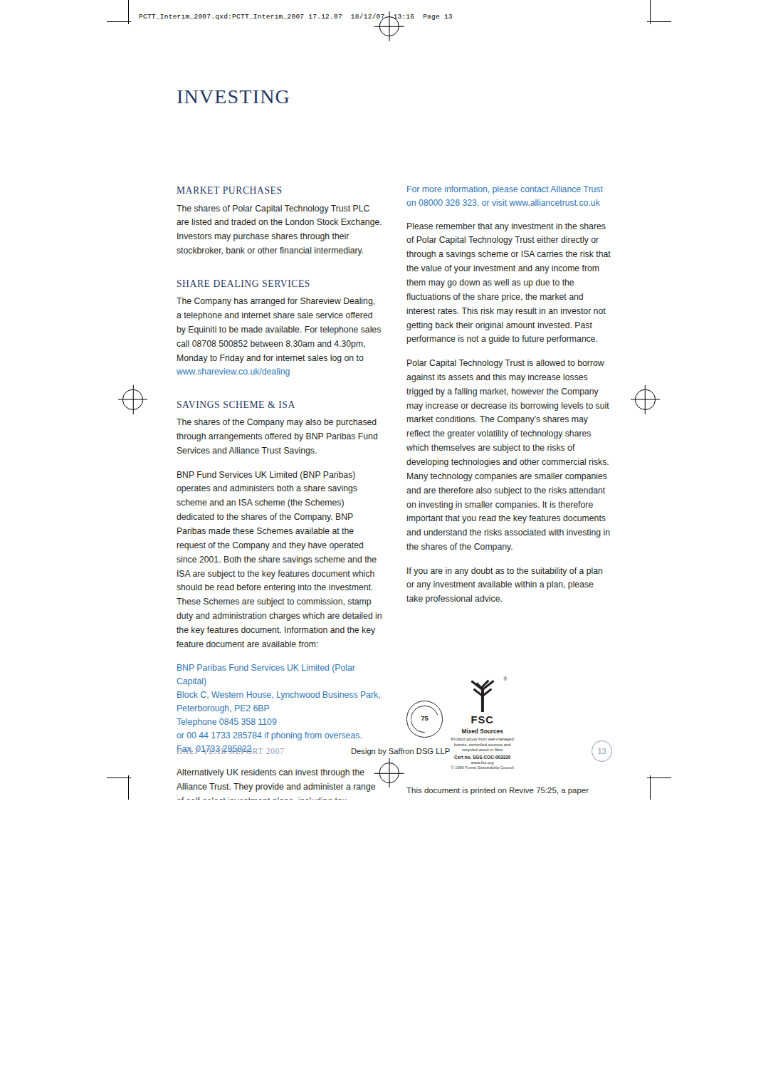PCTT_Interim_2007.qxd:PCTT_Interim_2007 17.12.07 18/12/07 13:16 Page 13
Investing
Market purchases
The shares of Polar Capital Technology Trust PLC are listed and traded on the London Stock Exchange. Investors may purchase shares through their stockbroker, bank or other financial intermediary.
Share dealing services
The Company has arranged for Shareview Dealing, a telephone and internet share sale service offered by Equiniti to be made available. For telephone sales call 08708 500852 between 8.30am and 4.30pm, Monday to Friday and for internet sales log on to www.shareview.co.uk/dealing
Savings scheme & ISA
The shares of the Company may also be purchased through arrangements offered by BNP Paribas Fund Services and Alliance Trust Savings.
BNP Fund Services UK Limited (BNP Paribas) operates and administers both a share savings scheme and an ISA scheme (the Schemes) dedicated to the shares of the Company. BNP Paribas made these Schemes available at the request of the Company and they have operated since 2001. Both the share savings scheme and the ISA are subject to the key features document which should be read before entering into the investment. These Schemes are subject to commission, stamp duty and administration charges which are detailed in the key features document. Information and the key feature document are available from:
BNP Paribas Fund Services UK Limited (Polar Capital)
Block C, Western House, Lynchwood Business Park,
Peterborough, PE2 6BP
Telephone 0845 358 1109
or 00 44 1733 285784 if phoning from overseas.
Fax. 01733 285822
Alternatively UK residents can invest through the Alliance Trust. They provide and administer a range of self-select investment plans, including tax-advantaged ISAs and SIPPs (self-invested personal pensions) and also Investment Plans and First Steps, an investment plan for children.
For more information, please contact Alliance Trust on 08000 326 323, or visit www.alliancetrust.co.uk
Please remember that any investment in the shares of Polar Capital Technology Trust either directly or through a savings scheme or ISA carries the risk that the value of your investment and any income from them may go down as well as up due to the fluctuations of the share price, the market and interest rates. This risk may result in an investor not getting back their original amount invested. Past performance is not a guide to future performance.
Polar Capital Technology Trust is allowed to borrow against its assets and this may increase losses trigged by a falling market, however the Company may increase or decrease its borrowing levels to suit market conditions. The Company’s shares may reflect the greater volatility of technology shares which themselves are subject to the risks of developing technologies and other commercial risks. Many technology companies are smaller companies and are therefore also subject to the risks attendant on investing in smaller companies. It is therefore important that you read the key features documents and understand the risks associated with investing in the shares of the Company.
If you are in any doubt as to the suitability of a plan or any investment available within a plan, please take professional advice.
75
®
FSC
Mixed Sources
Product group from well-managed
forests, controlled sources and
recycled wood or fibre
Cert no. SGS-COC-003320
www.fsc.org
© 1996 Forest Stewardship Council
This document is printed on Revive 75:25, a paper containing 75 % recovered fibre and 25 % virgin fibre. Pulps used are elemental chlorine free manufactured at a mill accredited with the ISO 14001 environmental management system.
PCTT 31/10/2007
Half Year Report 2007
Design by Saffron DSG LLP
13